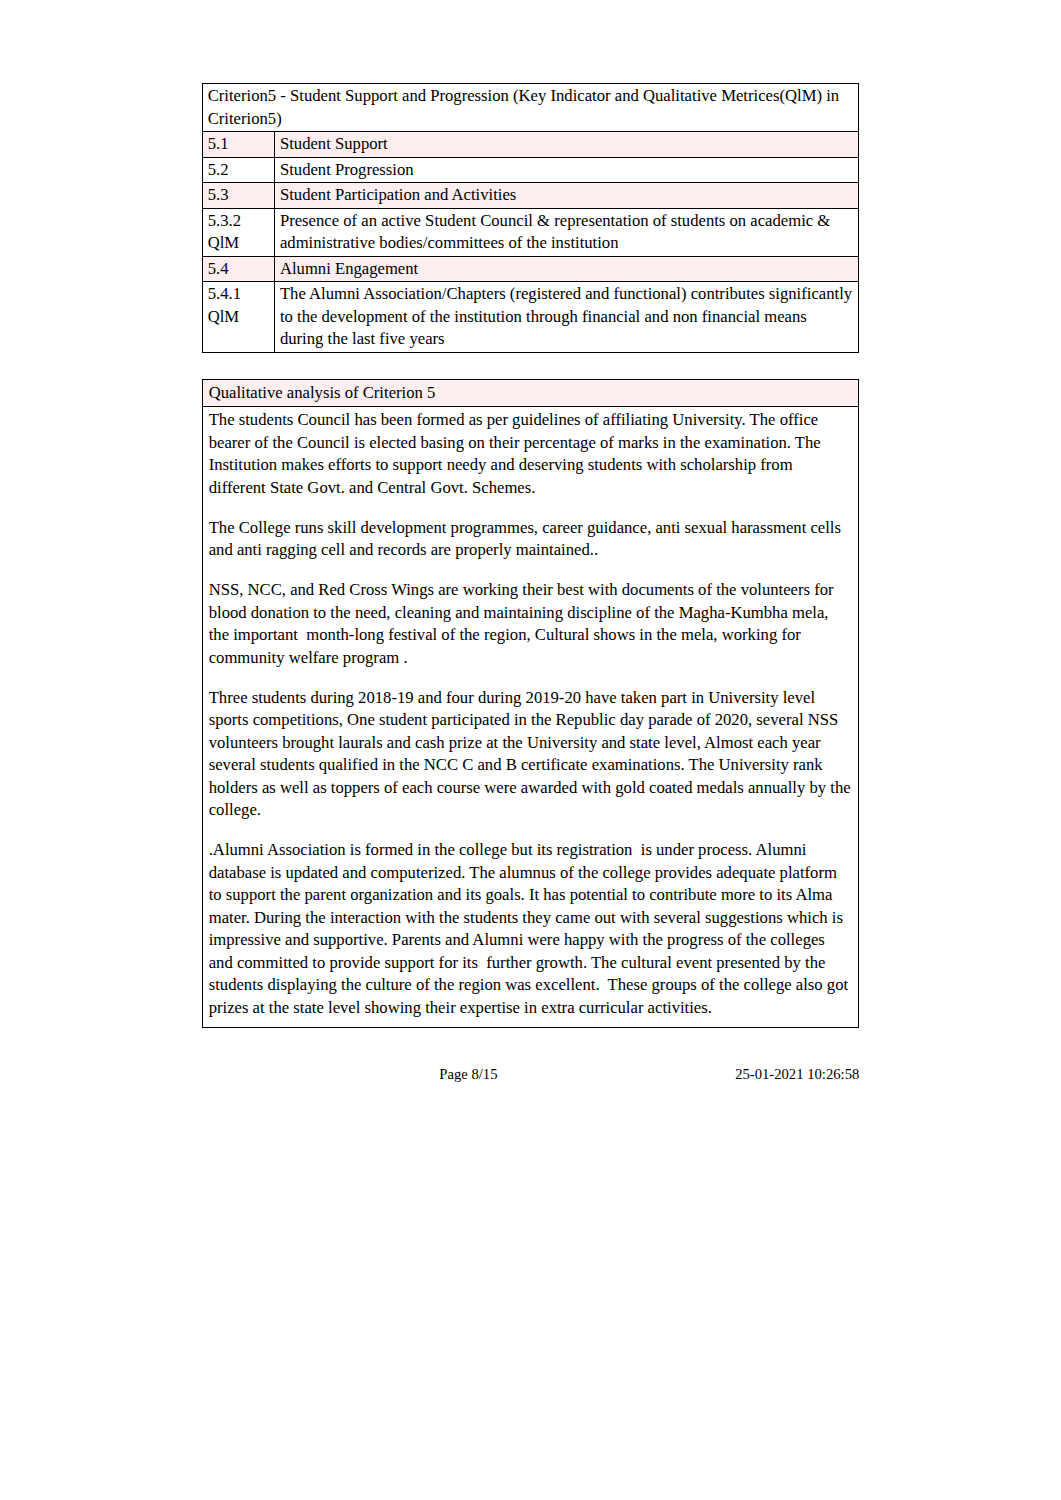| Criterion5 - Student Support and Progression (Key Indicator and Qualitative Metrices(QlM) in Criterion5) |
| 5.1 | Student Support |
| 5.2 | Student Progression |
| 5.3 | Student Participation and Activities |
| 5.3.2 QlM | Presence of an active Student Council & representation of students on academic & administrative bodies/committees of the institution |
| 5.4 | Alumni Engagement |
| 5.4.1 QlM | The Alumni Association/Chapters (registered and functional) contributes significantly to the development of the institution through financial and non financial means during the last five years |
| Qualitative analysis of Criterion 5 |
| The students Council has been formed as per guidelines of affiliating University. The office bearer of the Council is elected basing on their percentage of marks in the examination. The Institution makes efforts to support needy and deserving students with scholarship from different State Govt. and Central Govt. Schemes. The College runs skill development programmes, career guidance, anti sexual harassment cells and anti ragging cell and records are properly maintained.. NSS, NCC, and Red Cross Wings are working their best with documents of the volunteers for blood donation to the need, cleaning and maintaining discipline of the Magha-Kumbha mela, the important month-long festival of the region, Cultural shows in the mela, working for community welfare program . Three students during 2018-19 and four during 2019-20 have taken part in University level sports competitions, One student participated in the Republic day parade of 2020, several NSS volunteers brought laurals and cash prize at the University and state level, Almost each year several students qualified in the NCC C and B certificate examinations. The University rank holders as well as toppers of each course were awarded with gold coated medals annually by the college. .Alumni Association is formed in the college but its registration is under process. Alumni database is updated and computerized. The alumnus of the college provides adequate platform to support the parent organization and its goals. It has potential to contribute more to its Alma mater. During the interaction with the students they came out with several suggestions which is impressive and supportive. Parents and Alumni were happy with the progress of the colleges and committed to provide support for its further growth. The cultural event presented by the students displaying the culture of the region was excellent. These groups of the college also got prizes at the state level showing their expertise in extra curricular activities. |
Page 8/15
25-01-2021 10:26:58